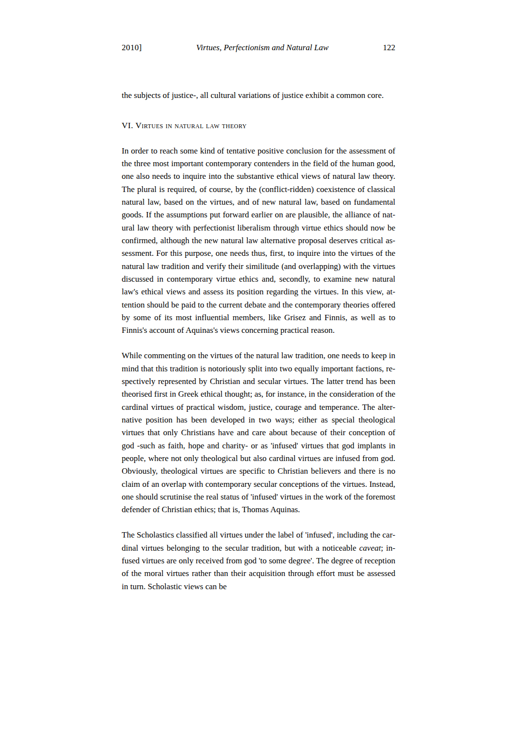2010] Virtues, Perfectionism and Natural Law 122
the subjects of justice-, all cultural variations of justice exhibit a common core.
VI. Virtues in natural law theory
In order to reach some kind of tentative positive conclusion for the assessment of the three most important contemporary contenders in the field of the human good, one also needs to inquire into the substantive ethical views of natural law theory. The plural is required, of course, by the (conflict-ridden) coexistence of classical natural law, based on the virtues, and of new natural law, based on fundamental goods. If the assumptions put forward earlier on are plausible, the alliance of natural law theory with perfectionist liberalism through virtue ethics should now be confirmed, although the new natural law alternative proposal deserves critical assessment. For this purpose, one needs thus, first, to inquire into the virtues of the natural law tradition and verify their similitude (and overlapping) with the virtues discussed in contemporary virtue ethics and, secondly, to examine new natural law's ethical views and assess its position regarding the virtues. In this view, attention should be paid to the current debate and the contemporary theories offered by some of its most influential members, like Grisez and Finnis, as well as to Finnis's account of Aquinas's views concerning practical reason.
While commenting on the virtues of the natural law tradition, one needs to keep in mind that this tradition is notoriously split into two equally important factions, respectively represented by Christian and secular virtues. The latter trend has been theorised first in Greek ethical thought; as, for instance, in the consideration of the cardinal virtues of practical wisdom, justice, courage and temperance. The alternative position has been developed in two ways; either as special theological virtues that only Christians have and care about because of their conception of god -such as faith, hope and charity- or as 'infused' virtues that god implants in people, where not only theological but also cardinal virtues are infused from god. Obviously, theological virtues are specific to Christian believers and there is no claim of an overlap with contemporary secular conceptions of the virtues. Instead, one should scrutinise the real status of 'infused' virtues in the work of the foremost defender of Christian ethics; that is, Thomas Aquinas.
The Scholastics classified all virtues under the label of 'infused', including the cardinal virtues belonging to the secular tradition, but with a noticeable caveat; infused virtues are only received from god 'to some degree'. The degree of reception of the moral virtues rather than their acquisition through effort must be assessed in turn. Scholastic views can be